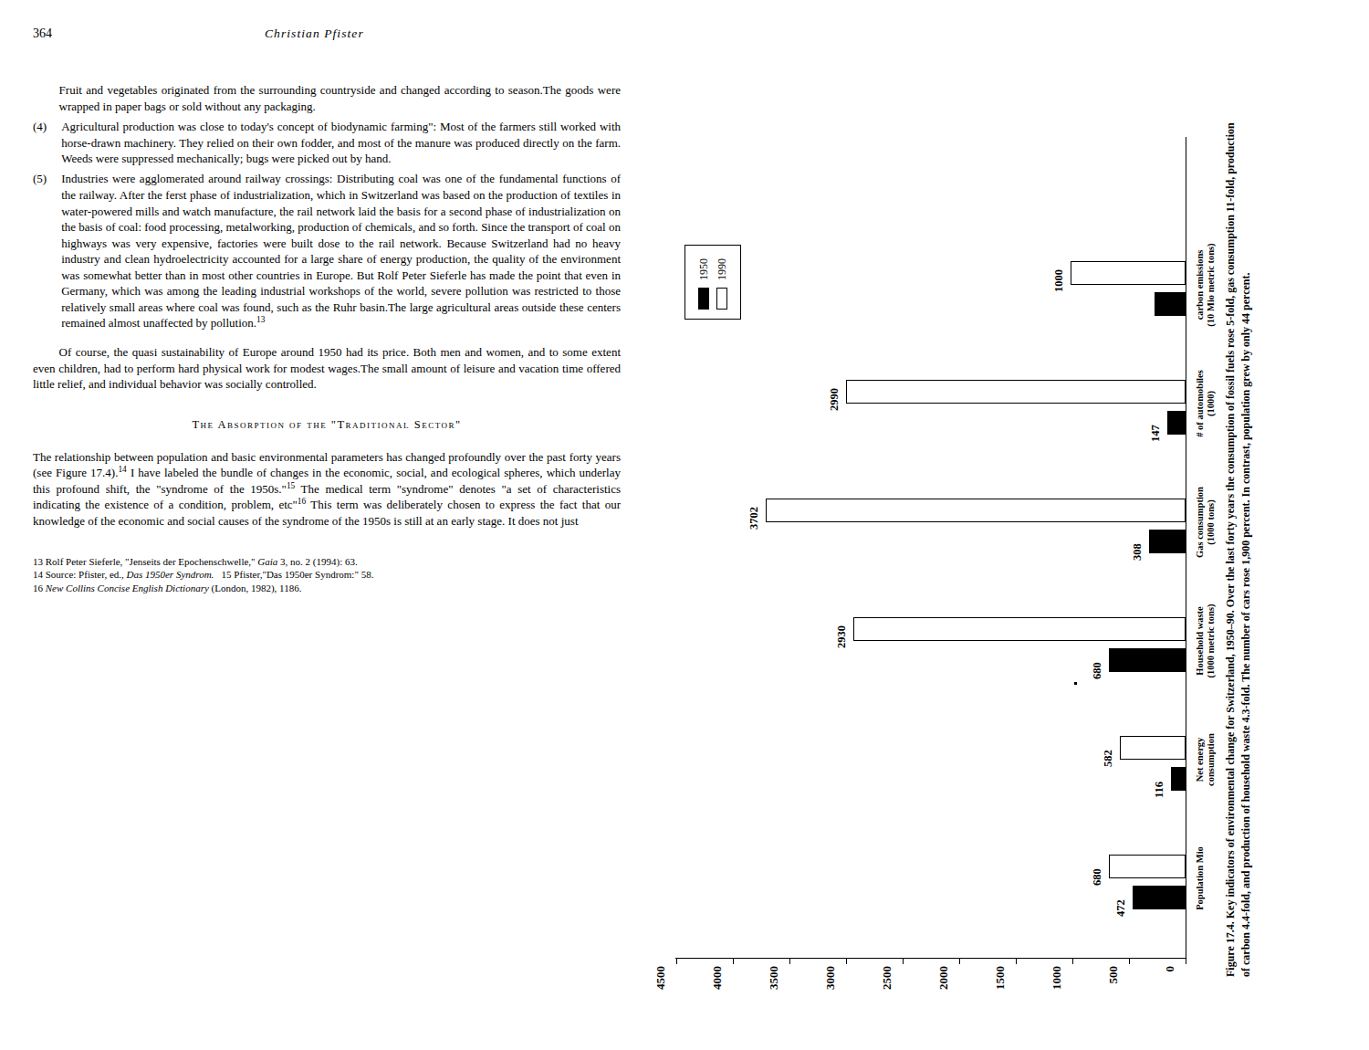364
Christian Pfister
Fruit and vegetables originated from the surrounding countryside and changed according to season.The goods were wrapped in paper bags or sold without any packaging.
(4)
Agricultural production was close to today's concept of biodynamic farming": Most of the farmers still worked with horse-drawn machinery. They relied on their own fodder, and most of the manure was produced directly on the farm. Weeds were suppressed mechanically; bugs were picked out by hand.
(5)
Industries were agglomerated around railway crossings: Distributing coal was one of the fundamental functions of the railway. After the ferst phase of industrialization, which in Switzerland was based on the production of textiles in water-powered mills and watch manufacture, the rail network laid the basis for a second phase of industrialization on the basis of coal: food processing, metalworking, production of chemicals, and so forth. Since the transport of coal on highways was very expensive, factories were built dose to the rail network. Because Switzerland had no heavy industry and clean hydroelectricity accounted for a large share of energy production, the quality of the environment was somewhat better than in most other countries in Europe. But Rolf Peter Sieferle has made the point that even in Germany, which was among the leading industrial workshops of the world, severe pollution was restricted to those relatively small areas where coal was found, such as the Ruhr basin.The large agricultural areas outside these centers remained almost unaffected by pollution.13
Of course, the quasi sustainability of Europe around 1950 had its price. Both men and women, and to some extent even children, had to perform hard physical work for modest wages.The small amount of leisure and vacation time offered little relief, and individual behavior was socially controlled.
The Absorption of the "Traditional Sector"
The relationship between population and basic environmental parameters has changed profoundly over the past forty years (see Figure 17.4).14 I have labeled the bundle of changes in the economic, social, and ecological spheres, which underlay this profound shift, the "syndrome of the 1950s."15 The medical term "syndrome" denotes "a set of characteristics indicating the existence of a condition, problem, etc"16 This term was deliberately chosen to express the fact that our knowledge of the economic and social causes of the syndrome of the 1950s is still at an early stage. It does not just
13 Rolf Peter Sieferle, "Jenseits der Epochenschwelle," Gaia 3, no. 2 (1994): 63.
14 Source: Pfister, ed., Das 1950er Syndrom. 15 Pfister,"Das 1950er Syndrom:" 58.
16 New Collins Concise English Dictionary (London, 1982), 1186.
0
500
1000
1500
2000
2500
3000
3500
4000
4500
472
680
Population Mio
116
582
Net energy
consumption
680
2930
Household waste
(1000 metric tons)
308
3702
Gas consumption
(1000 tons)
147
2990
# of automobiles
(1000)
1000
carbon emissions
(10 Mio metric tons)
1950
1990
Figure 17.4. Key indicators of environmental change for Switzerland, 1950–90. Over the last forty years the consumption of fossil fuels rose 5-fold, gas consumption 11-fold, production of carbon 4.4-fold, and production of household waste 4.3-fold. The number of cars rose 1,900 percent. In contrast, population grew by only 44 percent.